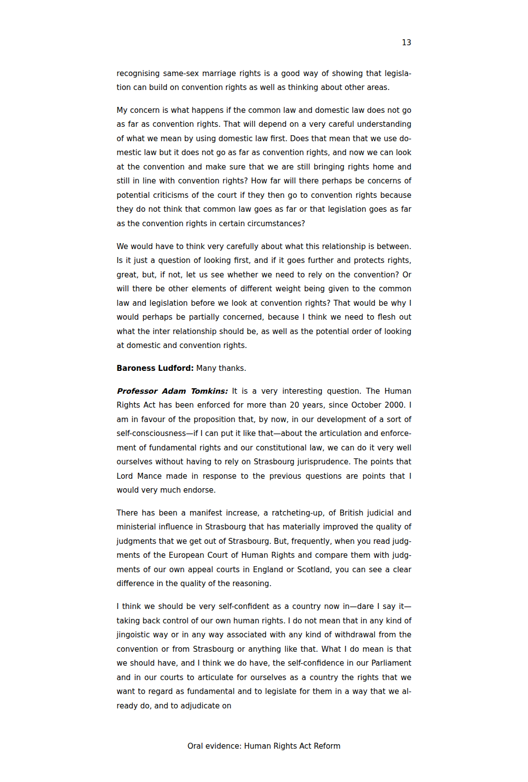13
recognising same-sex marriage rights is a good way of showing that legislation can build on convention rights as well as thinking about other areas.
My concern is what happens if the common law and domestic law does not go as far as convention rights. That will depend on a very careful understanding of what we mean by using domestic law first. Does that mean that we use domestic law but it does not go as far as convention rights, and now we can look at the convention and make sure that we are still bringing rights home and still in line with convention rights? How far will there perhaps be concerns of potential criticisms of the court if they then go to convention rights because they do not think that common law goes as far or that legislation goes as far as the convention rights in certain circumstances?
We would have to think very carefully about what this relationship is between. Is it just a question of looking first, and if it goes further and protects rights, great, but, if not, let us see whether we need to rely on the convention? Or will there be other elements of different weight being given to the common law and legislation before we look at convention rights? That would be why I would perhaps be partially concerned, because I think we need to flesh out what the inter relationship should be, as well as the potential order of looking at domestic and convention rights.
Baroness Ludford: Many thanks.
Professor Adam Tomkins: It is a very interesting question. The Human Rights Act has been enforced for more than 20 years, since October 2000. I am in favour of the proposition that, by now, in our development of a sort of self-consciousness—if I can put it like that—about the articulation and enforcement of fundamental rights and our constitutional law, we can do it very well ourselves without having to rely on Strasbourg jurisprudence. The points that Lord Mance made in response to the previous questions are points that I would very much endorse.
There has been a manifest increase, a ratcheting-up, of British judicial and ministerial influence in Strasbourg that has materially improved the quality of judgments that we get out of Strasbourg. But, frequently, when you read judgments of the European Court of Human Rights and compare them with judgments of our own appeal courts in England or Scotland, you can see a clear difference in the quality of the reasoning.
I think we should be very self-confident as a country now in—dare I say it—taking back control of our own human rights. I do not mean that in any kind of jingoistic way or in any way associated with any kind of withdrawal from the convention or from Strasbourg or anything like that. What I do mean is that we should have, and I think we do have, the self-confidence in our Parliament and in our courts to articulate for ourselves as a country the rights that we want to regard as fundamental and to legislate for them in a way that we already do, and to adjudicate on
Oral evidence: Human Rights Act Reform